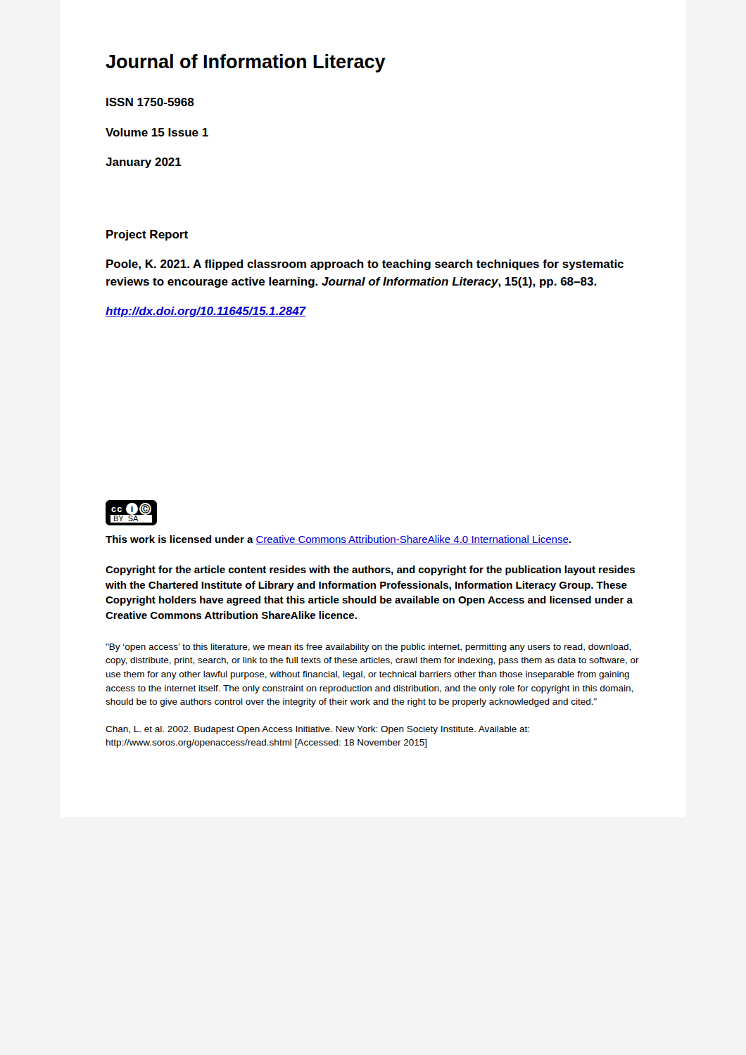Journal of Information Literacy
ISSN 1750-5968
Volume 15 Issue 1
January 2021
Project Report
Poole, K. 2021. A flipped classroom approach to teaching search techniques for systematic reviews to encourage active learning. Journal of Information Literacy, 15(1), pp. 68–83.
http://dx.doi.org/10.11645/15.1.2847
cc iⒸ
BY SA
This work is licensed under a Creative Commons Attribution-ShareAlike 4.0 International License.
Copyright for the article content resides with the authors, and copyright for the publication layout resides with the Chartered Institute of Library and Information Professionals, Information Literacy Group. These Copyright holders have agreed that this article should be available on Open Access and licensed under a Creative Commons Attribution ShareAlike licence.
"By ‘open access’ to this literature, we mean its free availability on the public internet, permitting any users to read, download, copy, distribute, print, search, or link to the full texts of these articles, crawl them for indexing, pass them as data to software, or use them for any other lawful purpose, without financial, legal, or technical barriers other than those inseparable from gaining access to the internet itself. The only constraint on reproduction and distribution, and the only role for copyright in this domain, should be to give authors control over the integrity of their work and the right to be properly acknowledged and cited.”
Chan, L. et al. 2002. Budapest Open Access Initiative. New York: Open Society Institute. Available at: http://www.soros.org/openaccess/read.shtml [Accessed: 18 November 2015]